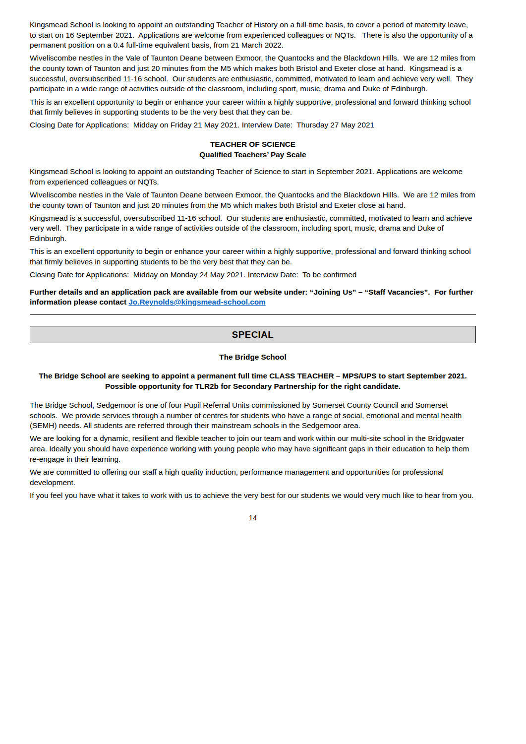Kingsmead School is looking to appoint an outstanding Teacher of History on a full-time basis, to cover a period of maternity leave, to start on 16 September 2021. Applications are welcome from experienced colleagues or NQTs. There is also the opportunity of a permanent position on a 0.4 full-time equivalent basis, from 21 March 2022.
Wiveliscombe nestles in the Vale of Taunton Deane between Exmoor, the Quantocks and the Blackdown Hills. We are 12 miles from the county town of Taunton and just 20 minutes from the M5 which makes both Bristol and Exeter close at hand. Kingsmead is a successful, oversubscribed 11-16 school. Our students are enthusiastic, committed, motivated to learn and achieve very well. They participate in a wide range of activities outside of the classroom, including sport, music, drama and Duke of Edinburgh.
This is an excellent opportunity to begin or enhance your career within a highly supportive, professional and forward thinking school that firmly believes in supporting students to be the very best that they can be.
Closing Date for Applications: Midday on Friday 21 May 2021. Interview Date: Thursday 27 May 2021
TEACHER OF SCIENCE
Qualified Teachers’ Pay Scale
Kingsmead School is looking to appoint an outstanding Teacher of Science to start in September 2021. Applications are welcome from experienced colleagues or NQTs.
Wiveliscombe nestles in the Vale of Taunton Deane between Exmoor, the Quantocks and the Blackdown Hills. We are 12 miles from the county town of Taunton and just 20 minutes from the M5 which makes both Bristol and Exeter close at hand.
Kingsmead is a successful, oversubscribed 11-16 school. Our students are enthusiastic, committed, motivated to learn and achieve very well. They participate in a wide range of activities outside of the classroom, including sport, music, drama and Duke of Edinburgh.
This is an excellent opportunity to begin or enhance your career within a highly supportive, professional and forward thinking school that firmly believes in supporting students to be the very best that they can be.
Closing Date for Applications: Midday on Monday 24 May 2021. Interview Date: To be confirmed
Further details and an application pack are available from our website under: “Joining Us” – “Staff Vacancies”. For further information please contact Jo.Reynolds@kingsmead-school.com
SPECIAL
The Bridge School
The Bridge School are seeking to appoint a permanent full time CLASS TEACHER – MPS/UPS to start September 2021. Possible opportunity for TLR2b for Secondary Partnership for the right candidate.
The Bridge School, Sedgemoor is one of four Pupil Referral Units commissioned by Somerset County Council and Somerset schools. We provide services through a number of centres for students who have a range of social, emotional and mental health (SEMH) needs. All students are referred through their mainstream schools in the Sedgemoor area.
We are looking for a dynamic, resilient and flexible teacher to join our team and work within our multi-site school in the Bridgwater area. Ideally you should have experience working with young people who may have significant gaps in their education to help them re-engage in their learning.
We are committed to offering our staff a high quality induction, performance management and opportunities for professional development.
If you feel you have what it takes to work with us to achieve the very best for our students we would very much like to hear from you.
14